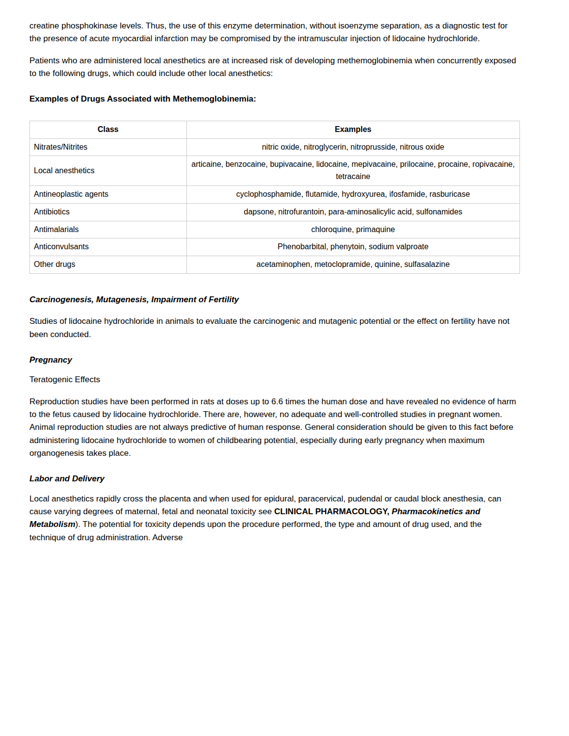creatine phosphokinase levels. Thus, the use of this enzyme determination, without isoenzyme separation, as a diagnostic test for the presence of acute myocardial infarction may be compromised by the intramuscular injection of lidocaine hydrochloride.
Patients who are administered local anesthetics are at increased risk of developing methemoglobinemia when concurrently exposed to the following drugs, which could include other local anesthetics:
Examples of Drugs Associated with Methemoglobinemia:
| Class | Examples |
| --- | --- |
| Nitrates/Nitrites | nitric oxide, nitroglycerin, nitroprusside, nitrous oxide |
| Local anesthetics | articaine, benzocaine, bupivacaine, lidocaine, mepivacaine, prilocaine, procaine, ropivacaine, tetracaine |
| Antineoplastic agents | cyclophosphamide, flutamide, hydroxyurea, ifosfamide, rasburicase |
| Antibiotics | dapsone, nitrofurantoin, para-aminosalicylic acid, sulfonamides |
| Antimalarials | chloroquine, primaquine |
| Anticonvulsants | Phenobarbital, phenytoin, sodium valproate |
| Other drugs | acetaminophen, metoclopramide, quinine, sulfasalazine |
Carcinogenesis, Mutagenesis, Impairment of Fertility
Studies of lidocaine hydrochloride in animals to evaluate the carcinogenic and mutagenic potential or the effect on fertility have not been conducted.
Pregnancy
Teratogenic Effects
Reproduction studies have been performed in rats at doses up to 6.6 times the human dose and have revealed no evidence of harm to the fetus caused by lidocaine hydrochloride. There are, however, no adequate and well-controlled studies in pregnant women. Animal reproduction studies are not always predictive of human response. General consideration should be given to this fact before administering lidocaine hydrochloride to women of childbearing potential, especially during early pregnancy when maximum organogenesis takes place.
Labor and Delivery
Local anesthetics rapidly cross the placenta and when used for epidural, paracervical, pudendal or caudal block anesthesia, can cause varying degrees of maternal, fetal and neonatal toxicity see CLINICAL PHARMACOLOGY, Pharmacokinetics and Metabolism). The potential for toxicity depends upon the procedure performed, the type and amount of drug used, and the technique of drug administration. Adverse